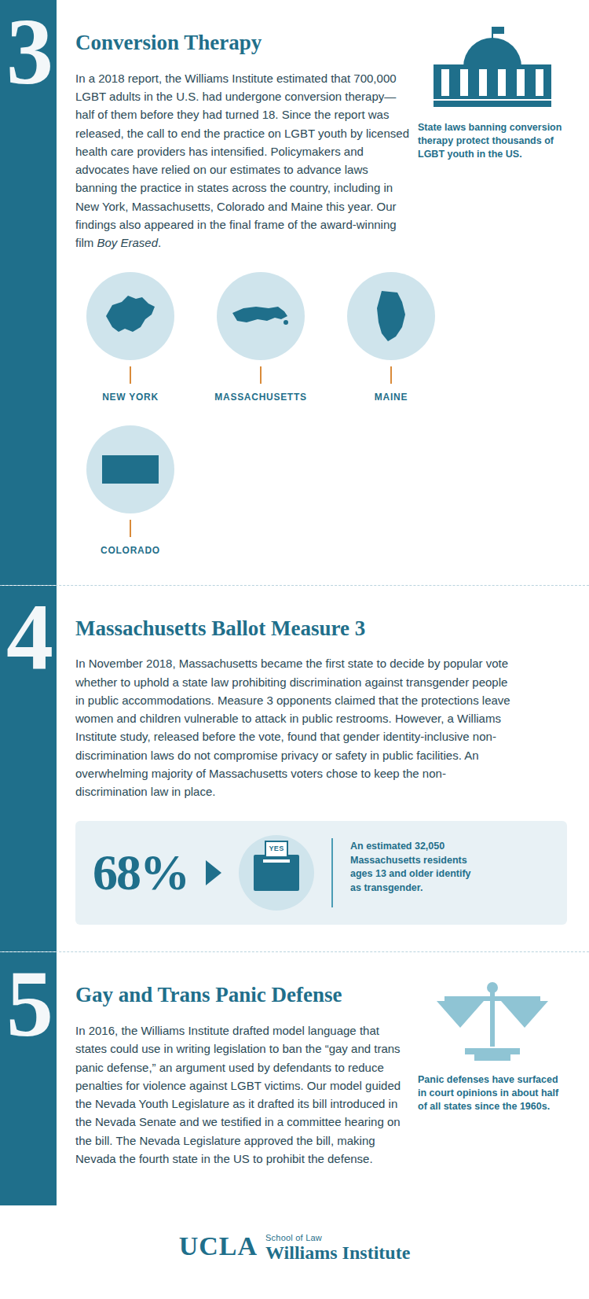3
State laws banning conversion therapy protect thousands of LGBT youth in the US.
Conversion Therapy
In a 2018 report, the Williams Institute estimated that 700,000 LGBT adults in the U.S. had undergone conversion therapy—half of them before they had turned 18. Since the report was released, the call to end the practice on LGBT youth by licensed health care providers has intensified. Policymakers and advocates have relied on our estimates to advance laws banning the practice in states across the country, including in New York, Massachusetts, Colorado and Maine this year. Our findings also appeared in the final frame of the award-winning film Boy Erased.
NEW YORK
MASSACHUSETTS
MAINE
COLORADO
4
Massachusetts Ballot Measure 3
In November 2018, Massachusetts became the first state to decide by popular vote whether to uphold a state law prohibiting discrimination against transgender people in public accommodations. Measure 3 opponents claimed that the protections leave women and children vulnerable to attack in public restrooms. However, a Williams Institute study, released before the vote, found that gender identity-inclusive non-discrimination laws do not compromise privacy or safety in public facilities. An overwhelming majority of Massachusetts voters chose to keep the non-discrimination law in place.
68%
YES
An estimated 32,050 Massachusetts residents ages 13 and older identify as transgender.
5
Panic defenses have surfaced in court opinions in about half of all states since the 1960s.
Gay and Trans Panic Defense
In 2016, the Williams Institute drafted model language that states could use in writing legislation to ban the “gay and trans panic defense,” an argument used by defendants to reduce penalties for violence against LGBT victims. Our model guided the Nevada Youth Legislature as it drafted its bill introduced in the Nevada Senate and we testified in a committee hearing on the bill. The Nevada Legislature approved the bill, making Nevada the fourth state in the US to prohibit the defense.
UCLA School of Law
Williams Institute